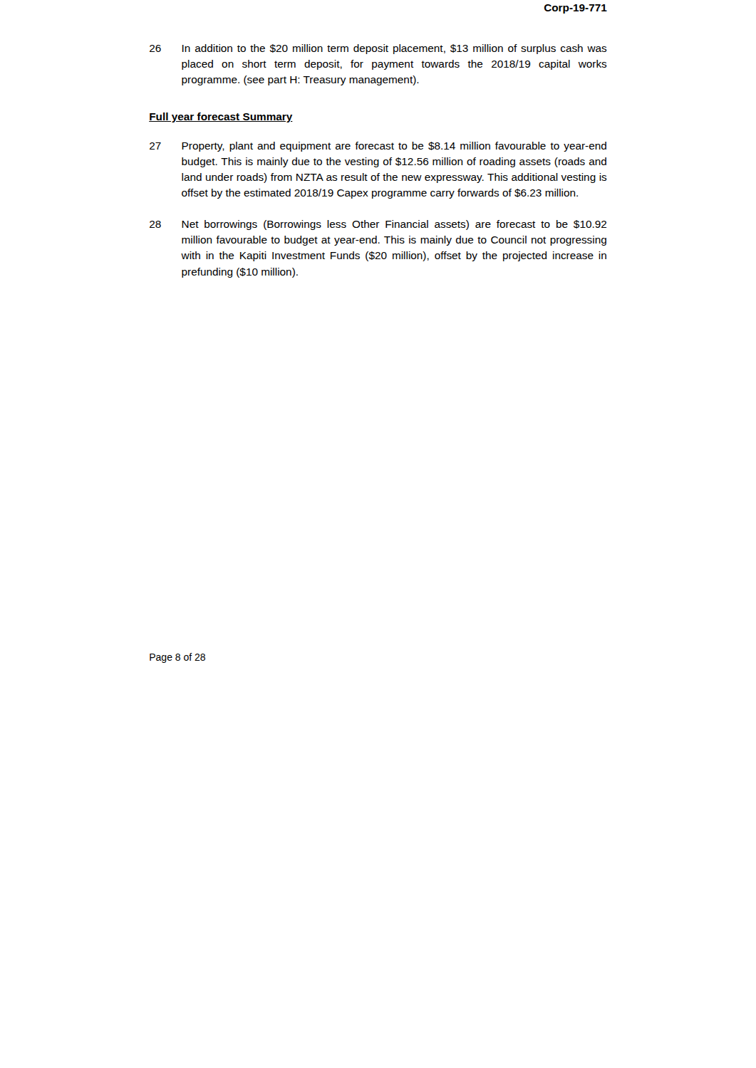Corp-19-771
26 In addition to the $20 million term deposit placement, $13 million of surplus cash was placed on short term deposit, for payment towards the 2018/19 capital works programme. (see part H: Treasury management).
Full year forecast Summary
27 Property, plant and equipment are forecast to be $8.14 million favourable to year-end budget. This is mainly due to the vesting of $12.56 million of roading assets (roads and land under roads) from NZTA as result of the new expressway. This additional vesting is offset by the estimated 2018/19 Capex programme carry forwards of $6.23 million.
28 Net borrowings (Borrowings less Other Financial assets) are forecast to be $10.92 million favourable to budget at year-end. This is mainly due to Council not progressing with in the Kapiti Investment Funds ($20 million), offset by the projected increase in prefunding ($10 million).
Page 8 of 28